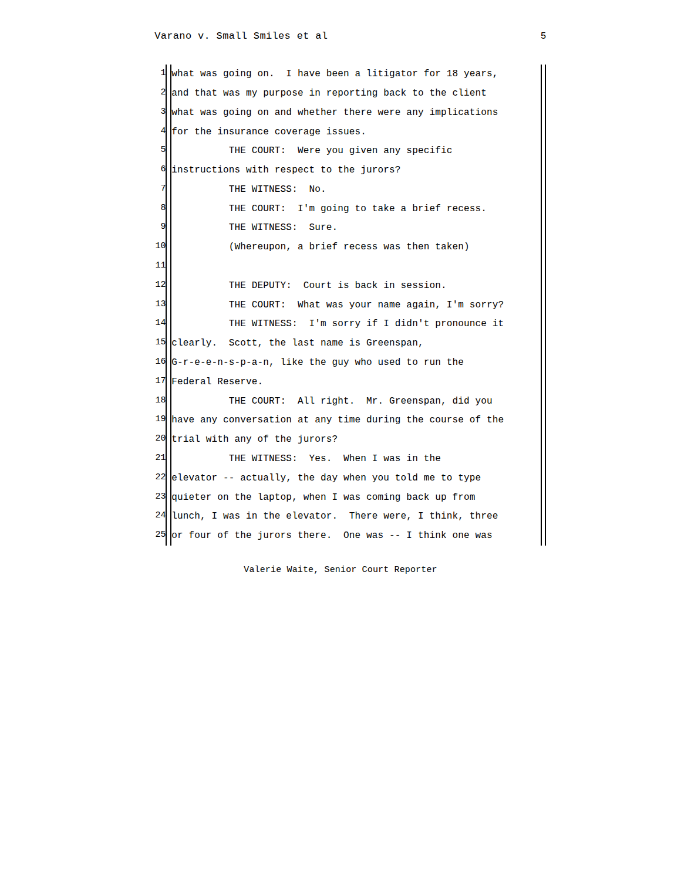Varano v. Small Smiles et al 5
| 1 | | what was going on. I have been a litigator for 18 years, | |
| 2 | | and that was my purpose in reporting back to the client | |
| 3 | | what was going on and whether there were any implications | |
| 4 | | for the insurance coverage issues. | |
| 5 | | THE COURT: Were you given any specific | |
| 6 | | instructions with respect to the jurors? | |
| 7 | | THE WITNESS: No. | |
| 8 | | THE COURT: I'm going to take a brief recess. | |
| 9 | | THE WITNESS: Sure. | |
| 10 | | (Whereupon, a brief recess was then taken) | |
| 11 | | | |
| 12 | | THE DEPUTY: Court is back in session. | |
| 13 | | THE COURT: What was your name again, I'm sorry? | |
| 14 | | THE WITNESS: I'm sorry if I didn't pronounce it | |
| 15 | | clearly. Scott, the last name is Greenspan, | |
| 16 | | G-r-e-e-n-s-p-a-n, like the guy who used to run the | |
| 17 | | Federal Reserve. | |
| 18 | | THE COURT: All right. Mr. Greenspan, did you | |
| 19 | | have any conversation at any time during the course of the | |
| 20 | | trial with any of the jurors? | |
| 21 | | THE WITNESS: Yes. When I was in the | |
| 22 | | elevator -- actually, the day when you told me to type | |
| 23 | | quieter on the laptop, when I was coming back up from | |
| 24 | | lunch, I was in the elevator. There were, I think, three | |
| 25 | | or four of the jurors there. One was -- I think one was | |
Valerie Waite, Senior Court Reporter